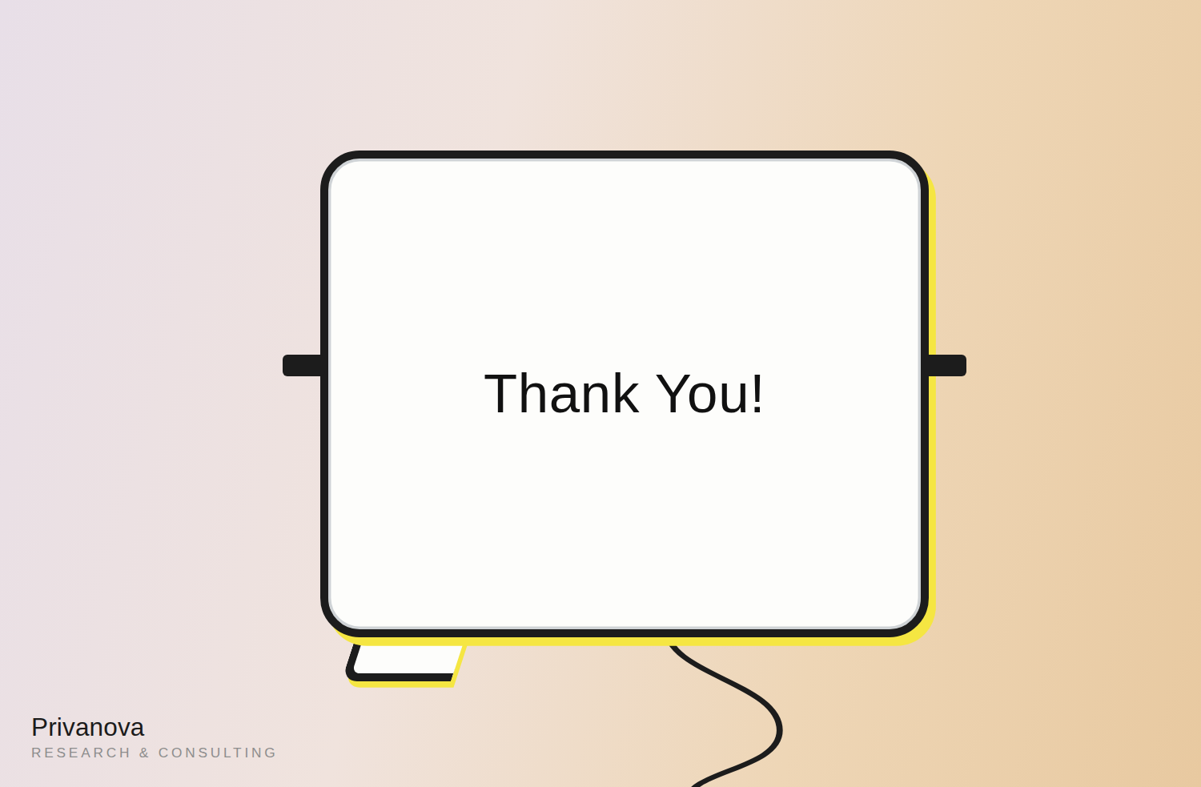Thank You!
Privanova Research & Consulting